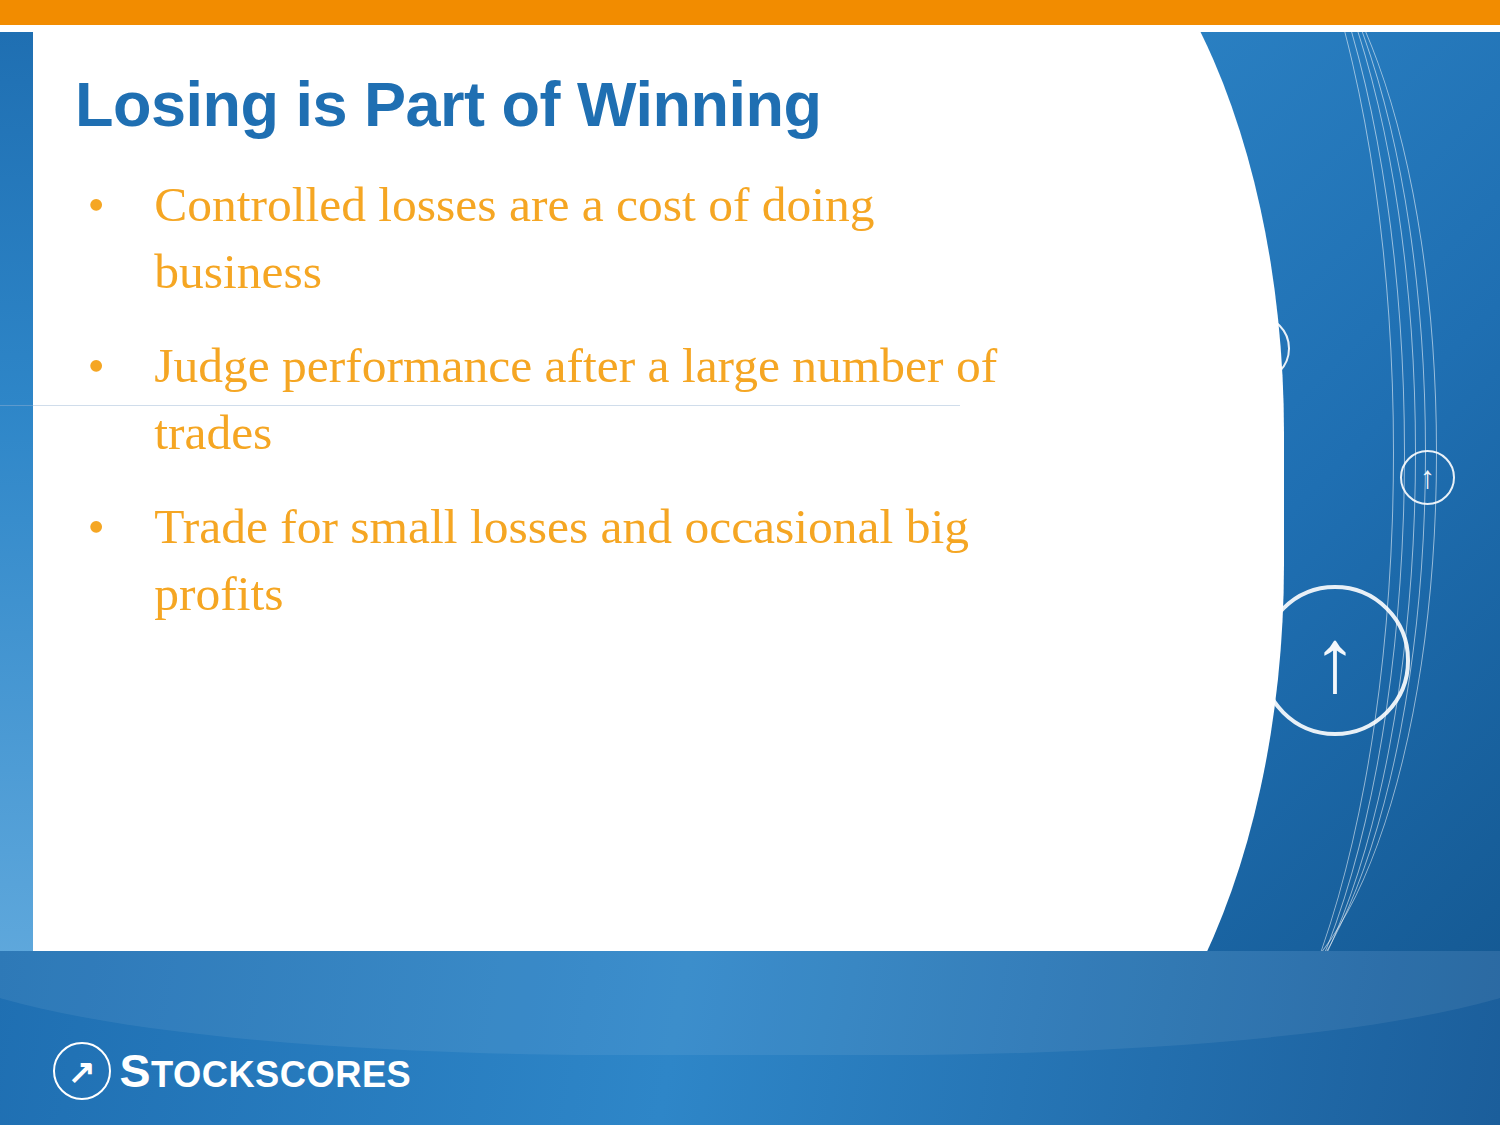↑
↑
↑
↑
Losing is Part of Winning
Controlled losses are a cost of doing business
Judge performance after a large number of trades
Trade for small losses and occasional big profits
↗
STOCKSCORES